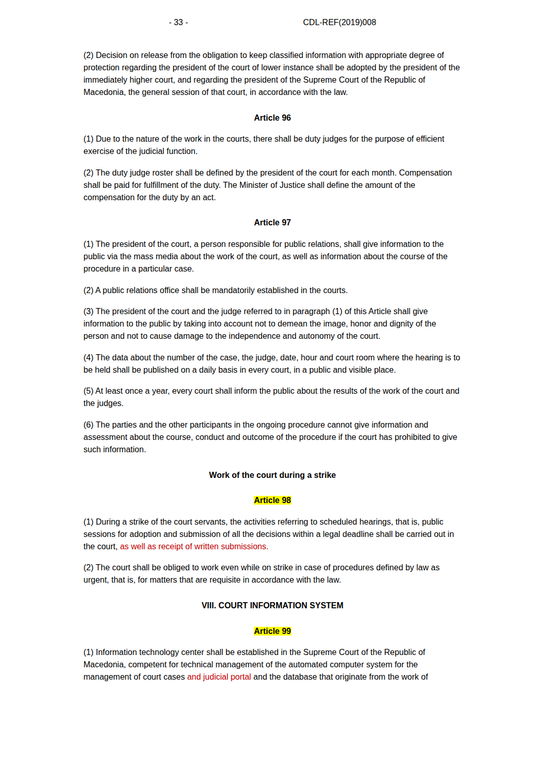- 33 - CDL-REF(2019)008
(2) Decision on release from the obligation to keep classified information with appropriate degree of protection regarding the president of the court of lower instance shall be adopted by the president of the immediately higher court, and regarding the president of the Supreme Court of the Republic of Macedonia, the general session of that court, in accordance with the law.
Article 96
(1) Due to the nature of the work in the courts, there shall be duty judges for the purpose of efficient exercise of the judicial function.
(2) The duty judge roster shall be defined by the president of the court for each month. Compensation shall be paid for fulfillment of the duty. The Minister of Justice shall define the amount of the compensation for the duty by an act.
Article 97
(1) The president of the court, a person responsible for public relations, shall give information to the public via the mass media about the work of the court, as well as information about the course of the procedure in a particular case.
(2) A public relations office shall be mandatorily established in the courts.
(3) The president of the court and the judge referred to in paragraph (1) of this Article shall give information to the public by taking into account not to demean the image, honor and dignity of the person and not to cause damage to the independence and autonomy of the court.
(4) The data about the number of the case, the judge, date, hour and court room where the hearing is to be held shall be published on a daily basis in every court, in a public and visible place.
(5) At least once a year, every court shall inform the public about the results of the work of the court and the judges.
(6) The parties and the other participants in the ongoing procedure cannot give information and assessment about the course, conduct and outcome of the procedure if the court has prohibited to give such information.
Work of the court during a strike
Article 98
(1) During a strike of the court servants, the activities referring to scheduled hearings, that is, public sessions for adoption and submission of all the decisions within a legal deadline shall be carried out in the court, as well as receipt of written submissions.
(2) The court shall be obliged to work even while on strike in case of procedures defined by law as urgent, that is, for matters that are requisite in accordance with the law.
VIII. COURT INFORMATION SYSTEM
Article 99
(1) Information technology center shall be established in the Supreme Court of the Republic of Macedonia, competent for technical management of the automated computer system for the management of court cases and judicial portal and the database that originate from the work of